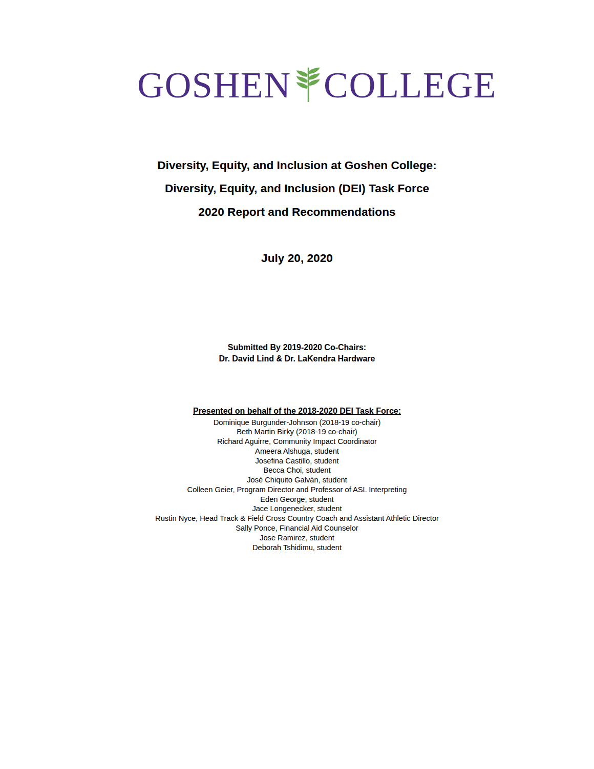GOSHEN COLLEGE
Diversity, Equity, and Inclusion at Goshen College: Diversity, Equity, and Inclusion (DEI) Task Force 2020 Report and Recommendations
July 20, 2020
Submitted By 2019-2020 Co-Chairs:
Dr. David Lind & Dr. LaKendra Hardware
Presented on behalf of the 2018-2020 DEI Task Force:
Dominique Burgunder-Johnson (2018-19 co-chair)
Beth Martin Birky (2018-19 co-chair)
Richard Aguirre, Community Impact Coordinator
Ameera Alshuga, student
Josefina Castillo, student
Becca Choi, student
José Chiquito Galván, student
Colleen Geier, Program Director and Professor of ASL Interpreting
Eden George, student
Jace Longenecker, student
Rustin Nyce, Head Track & Field Cross Country Coach and Assistant Athletic Director
Sally Ponce, Financial Aid Counselor
Jose Ramirez, student
Deborah Tshidimu, student